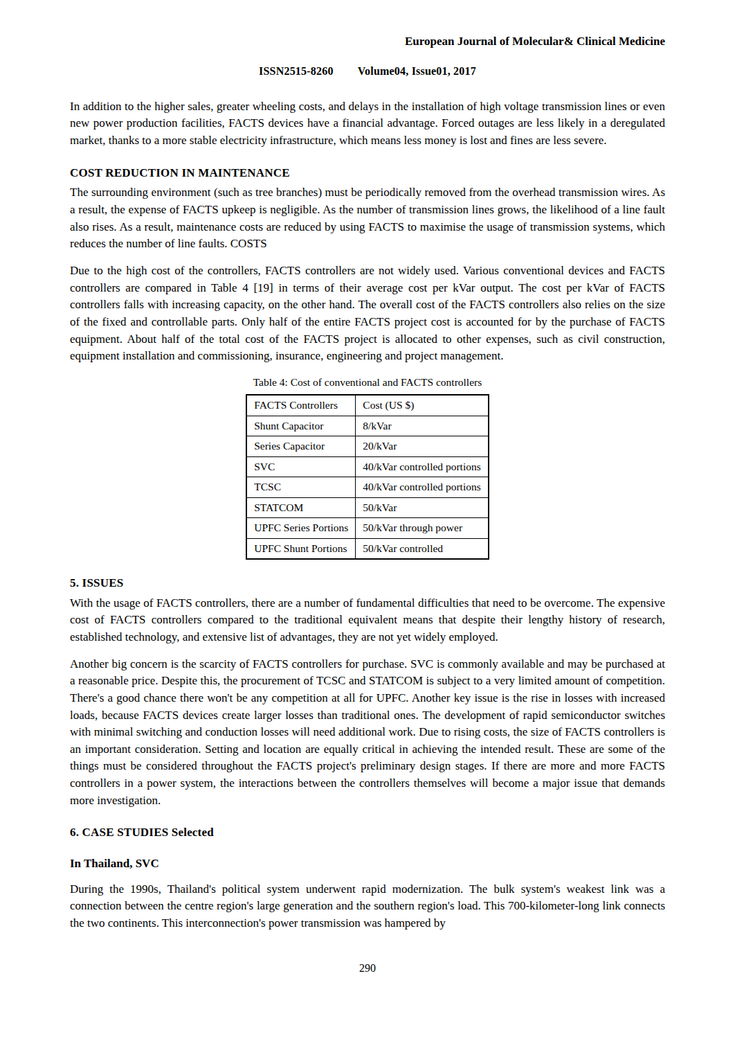European Journal of Molecular& Clinical Medicine
ISSN2515-8260 Volume04, Issue01, 2017
In addition to the higher sales, greater wheeling costs, and delays in the installation of high voltage transmission lines or even new power production facilities, FACTS devices have a financial advantage. Forced outages are less likely in a deregulated market, thanks to a more stable electricity infrastructure, which means less money is lost and fines are less severe.
Cost Reduction in Maintenance
The surrounding environment (such as tree branches) must be periodically removed from the overhead transmission wires. As a result, the expense of FACTS upkeep is negligible. As the number of transmission lines grows, the likelihood of a line fault also rises. As a result, maintenance costs are reduced by using FACTS to maximise the usage of transmission systems, which reduces the number of line faults. COSTS
Due to the high cost of the controllers, FACTS controllers are not widely used. Various conventional devices and FACTS controllers are compared in Table 4 [19] in terms of their average cost per kVar output. The cost per kVar of FACTS controllers falls with increasing capacity, on the other hand. The overall cost of the FACTS controllers also relies on the size of the fixed and controllable parts. Only half of the entire FACTS project cost is accounted for by the purchase of FACTS equipment. About half of the total cost of the FACTS project is allocated to other expenses, such as civil construction, equipment installation and commissioning, insurance, engineering and project management.
Table 4: Cost of conventional and FACTS controllers
| FACTS Controllers | Cost (US $) |
| --- | --- |
| Shunt Capacitor | 8/kVar |
| Series Capacitor | 20/kVar |
| SVC | 40/kVar controlled portions |
| TCSC | 40/kVar controlled portions |
| STATCOM | 50/kVar |
| UPFC Series Portions | 50/kVar through power |
| UPFC Shunt Portions | 50/kVar controlled |
5. ISSUES
With the usage of FACTS controllers, there are a number of fundamental difficulties that need to be overcome. The expensive cost of FACTS controllers compared to the traditional equivalent means that despite their lengthy history of research, established technology, and extensive list of advantages, they are not yet widely employed.
Another big concern is the scarcity of FACTS controllers for purchase. SVC is commonly available and may be purchased at a reasonable price. Despite this, the procurement of TCSC and STATCOM is subject to a very limited amount of competition. There's a good chance there won't be any competition at all for UPFC. Another key issue is the rise in losses with increased loads, because FACTS devices create larger losses than traditional ones. The development of rapid semiconductor switches with minimal switching and conduction losses will need additional work. Due to rising costs, the size of FACTS controllers is an important consideration. Setting and location are equally critical in achieving the intended result. These are some of the things must be considered throughout the FACTS project's preliminary design stages. If there are more and more FACTS controllers in a power system, the interactions between the controllers themselves will become a major issue that demands more investigation.
6. CASE STUDIES Selected
In Thailand, SVC
During the 1990s, Thailand's political system underwent rapid modernization. The bulk system's weakest link was a connection between the centre region's large generation and the southern region's load. This 700-kilometer-long link connects the two continents. This interconnection's power transmission was hampered by
290